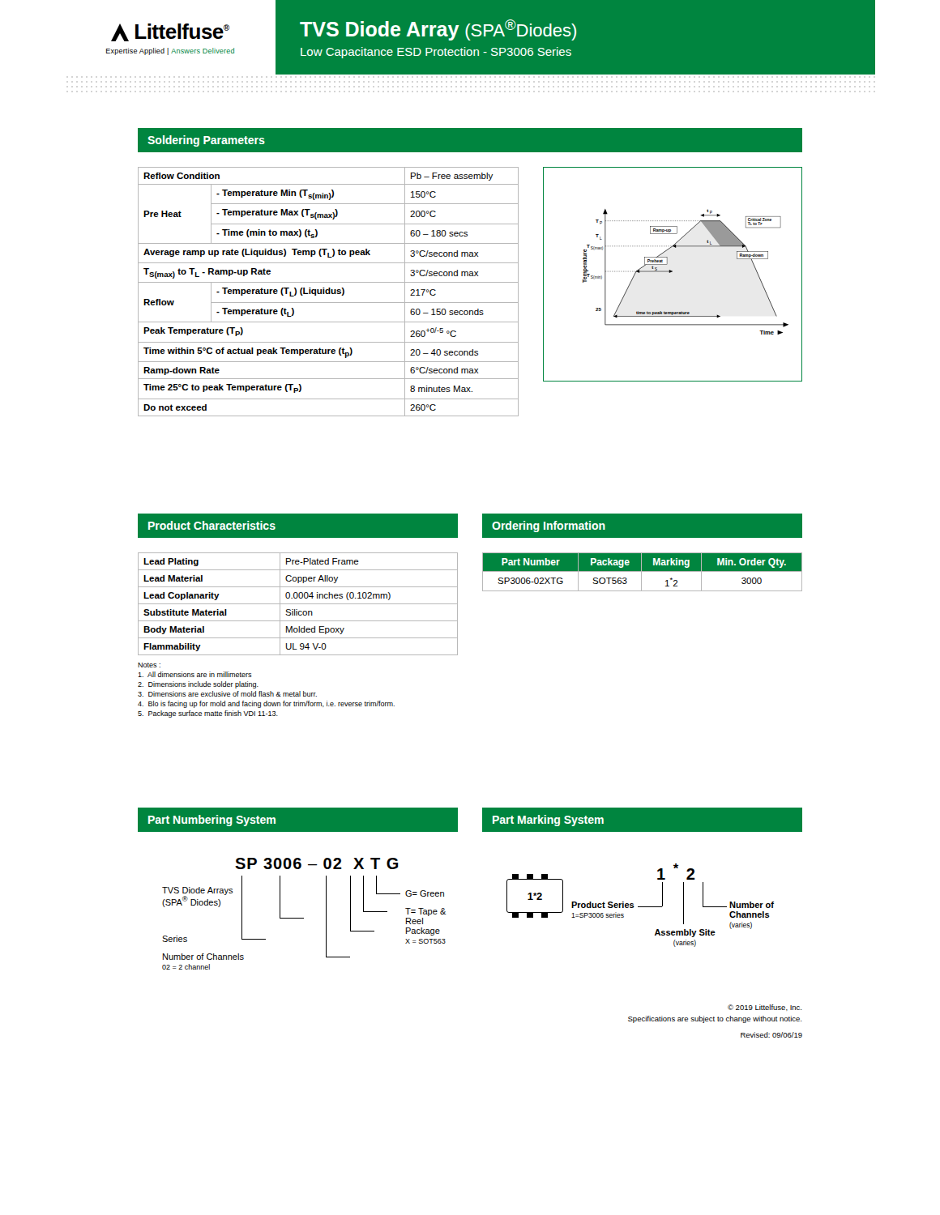Littelfuse®
Expertise Applied | Answers Delivered
TVS Diode Array (SPA®Diodes)
Low Capacitance ESD Protection - SP3006 Series
Soldering Parameters
| Reflow Condition | Pb – Free assembly |
| Pre Heat | - Temperature Min (T s(min) ) | 150°C |
| - Temperature Max (T s(max) ) | 200°C |
| - Time (min to max) (t s ) | 60 – 180 secs |
| Average ramp up rate (Liquidus) Temp (T L ) to peak | 3°C/second max |
| T S(max) to T L - Ramp-up Rate | 3°C/second max |
| Reflow | - Temperature (T L ) (Liquidus) | 217°C |
| - Temperature (t L ) | 60 – 150 seconds |
| Peak Temperature (T P ) | 260 +0/-5 °C |
| Time within 5°C of actual peak Temperature (t p ) | 20 – 40 seconds |
| Ramp-down Rate | 6°C/second max |
| Time 25°C to peak Temperature (T P ) | 8 minutes Max. |
| Do not exceed | 260°C |
Temperature Time TP TL TS(max) TS(min) 25 tP tL tS time to peak temperature Ramp-up Ramp-down Preheat Critical Zone TL to TP
Product Characteristics
| Lead Plating | Pre-Plated Frame |
| Lead Material | Copper Alloy |
| Lead Coplanarity | 0.0004 inches (0.102mm) |
| Substitute Material | Silicon |
| Body Material | Molded Epoxy |
| Flammability | UL 94 V-0 |
Notes :
1. All dimensions are in millimeters
2. Dimensions include solder plating.
3. Dimensions are exclusive of mold flash & metal burr.
4. Blo is facing up for mold and facing down for trim/form, i.e. reverse trim/form.
5. Package surface matte finish VDI 11-13.
Ordering Information
| Part Number | Package | Marking | Min. Order Qty. |
| --- | --- | --- | --- |
| SP3006-02XTG | SOT563 | 1 * 2 | 3000 |
Part Numbering System
SP 3006 – 02 X T G
TVS Diode Arrays
(SPA® Diodes)
Series
Number of Channels
02 = 2 channel
G= Green
T= Tape & Reel
Package
X = SOT563
Part Marking System
1*2
1 * 2
Product Series
1=SP3006 series
Assembly Site
(varies)
Number of Channels
(varies)
© 2019 Littelfuse, Inc.
Specifications are subject to change without notice.
Revised: 09/06/19